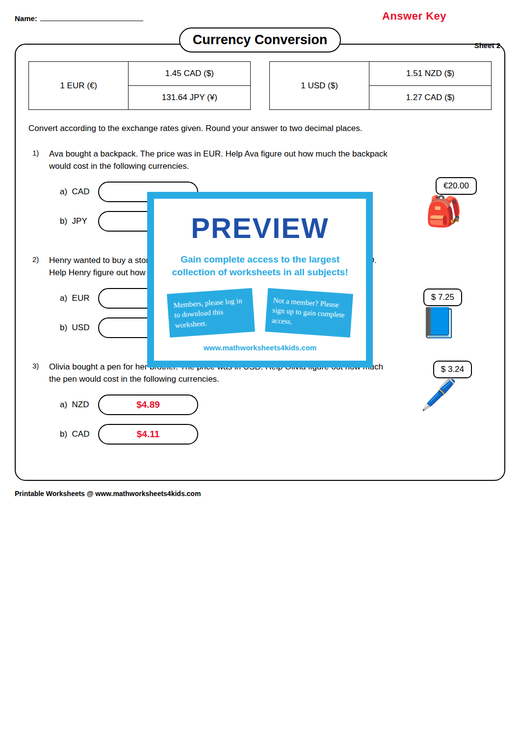Name:
Answer Key
Currency Conversion Sheet 2
| 1 EUR (€) | 1.45 CAD ($) |
| 131.64 JPY (¥) |
| 1 USD ($) | 1.51 NZD ($) |
| 1.27 CAD ($) |
Convert according to the exchange rates given. Round your answer to two decimal places.
Ava bought a backpack. The price was in EUR. Help Ava figure out how much the backpack would cost in the following currencies.
€20.00
🎒
a) CAD
b) JPY
Henry wanted to buy a storybook for his sister. The price of the book was printed in CAD. Help Henry figure out how much the book would cost in the following currencies.
$ 7.25
📘
a) EUR
b) USD
Olivia bought a pen for her brother. The price was in USD. Help Olivia figure out how much the pen would cost in the following currencies.
$ 3.24
🖊️
a) NZD $4.89
b) CAD $4.11
PREVIEW
Gain complete access to the largest
collection of worksheets in all subjects!
Members, please log in to download this worksheet.
Not a member? Please sign up to gain complete access.
www.mathworksheets4kids.com
Printable Worksheets @ www.mathworksheets4kids.com